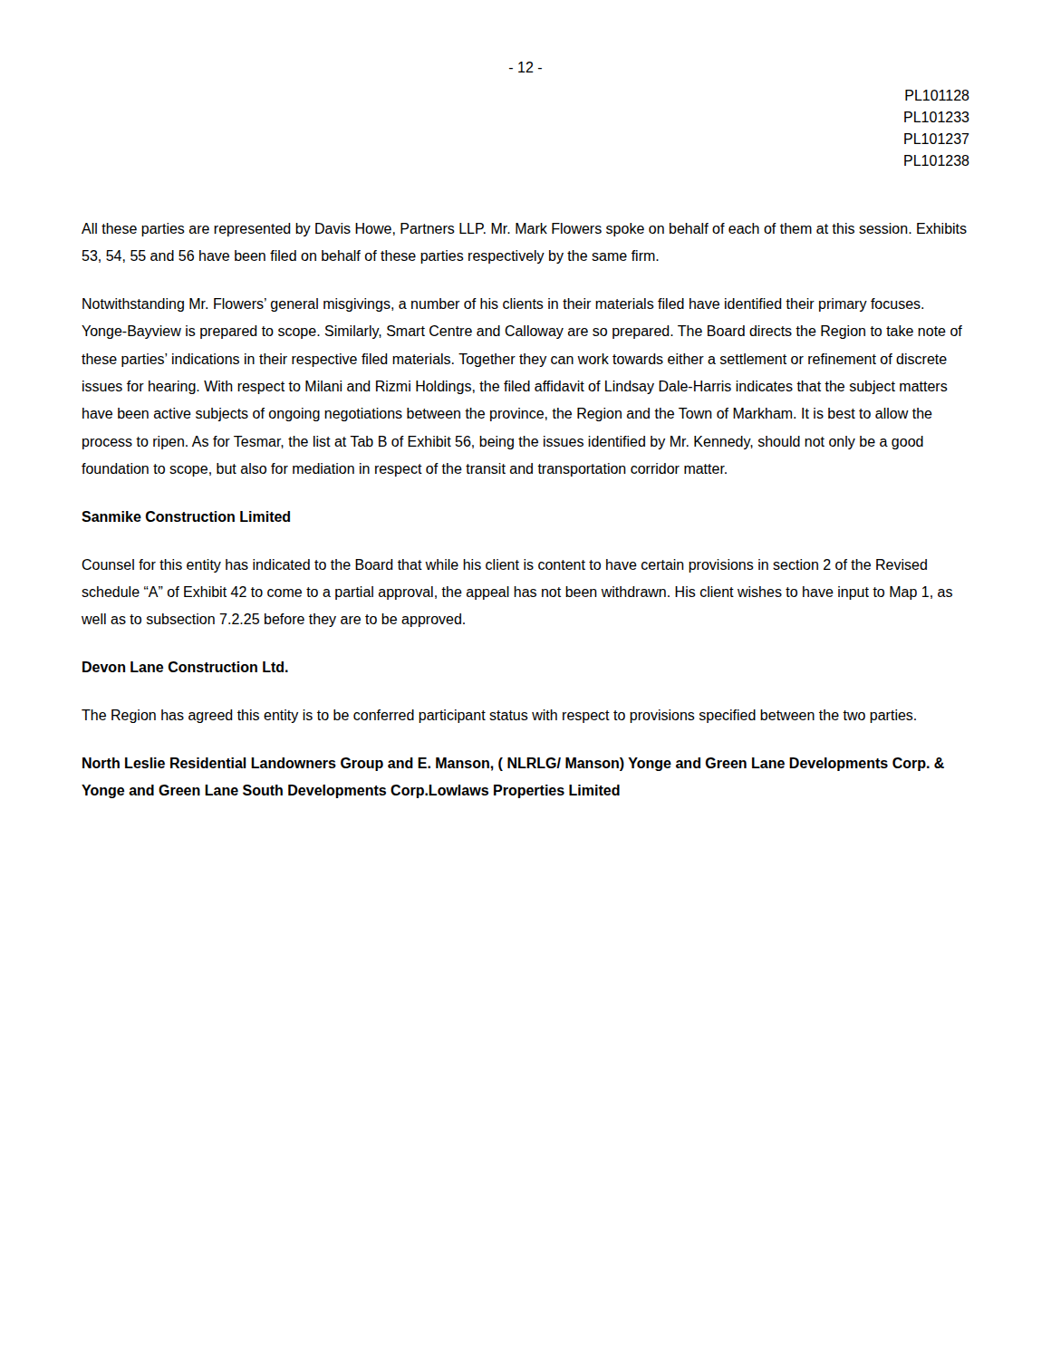- 12 -
PL101128
PL101233
PL101237
PL101238
All these parties are represented by Davis Howe, Partners LLP. Mr. Mark Flowers spoke on behalf of each of them at this session. Exhibits 53, 54, 55 and 56 have been filed on behalf of these parties respectively by the same firm.
Notwithstanding Mr. Flowers’ general misgivings, a number of his clients in their materials filed have identified their primary focuses. Yonge-Bayview is prepared to scope. Similarly, Smart Centre and Calloway are so prepared. The Board directs the Region to take note of these parties’ indications in their respective filed materials. Together they can work towards either a settlement or refinement of discrete issues for hearing. With respect to Milani and Rizmi Holdings, the filed affidavit of Lindsay Dale-Harris indicates that the subject matters have been active subjects of ongoing negotiations between the province, the Region and the Town of Markham. It is best to allow the process to ripen. As for Tesmar, the list at Tab B of Exhibit 56, being the issues identified by Mr. Kennedy, should not only be a good foundation to scope, but also for mediation in respect of the transit and transportation corridor matter.
Sanmike Construction Limited
Counsel for this entity has indicated to the Board that while his client is content to have certain provisions in section 2 of the Revised schedule “A” of Exhibit 42 to come to a partial approval, the appeal has not been withdrawn. His client wishes to have input to Map 1, as well as to subsection 7.2.25 before they are to be approved.
Devon Lane Construction Ltd.
The Region has agreed this entity is to be conferred participant status with respect to provisions specified between the two parties.
North Leslie Residential Landowners Group and E. Manson, ( NLRLG/ Manson) Yonge and Green Lane Developments Corp. & Yonge and Green Lane South Developments Corp.Lowlaws Properties Limited